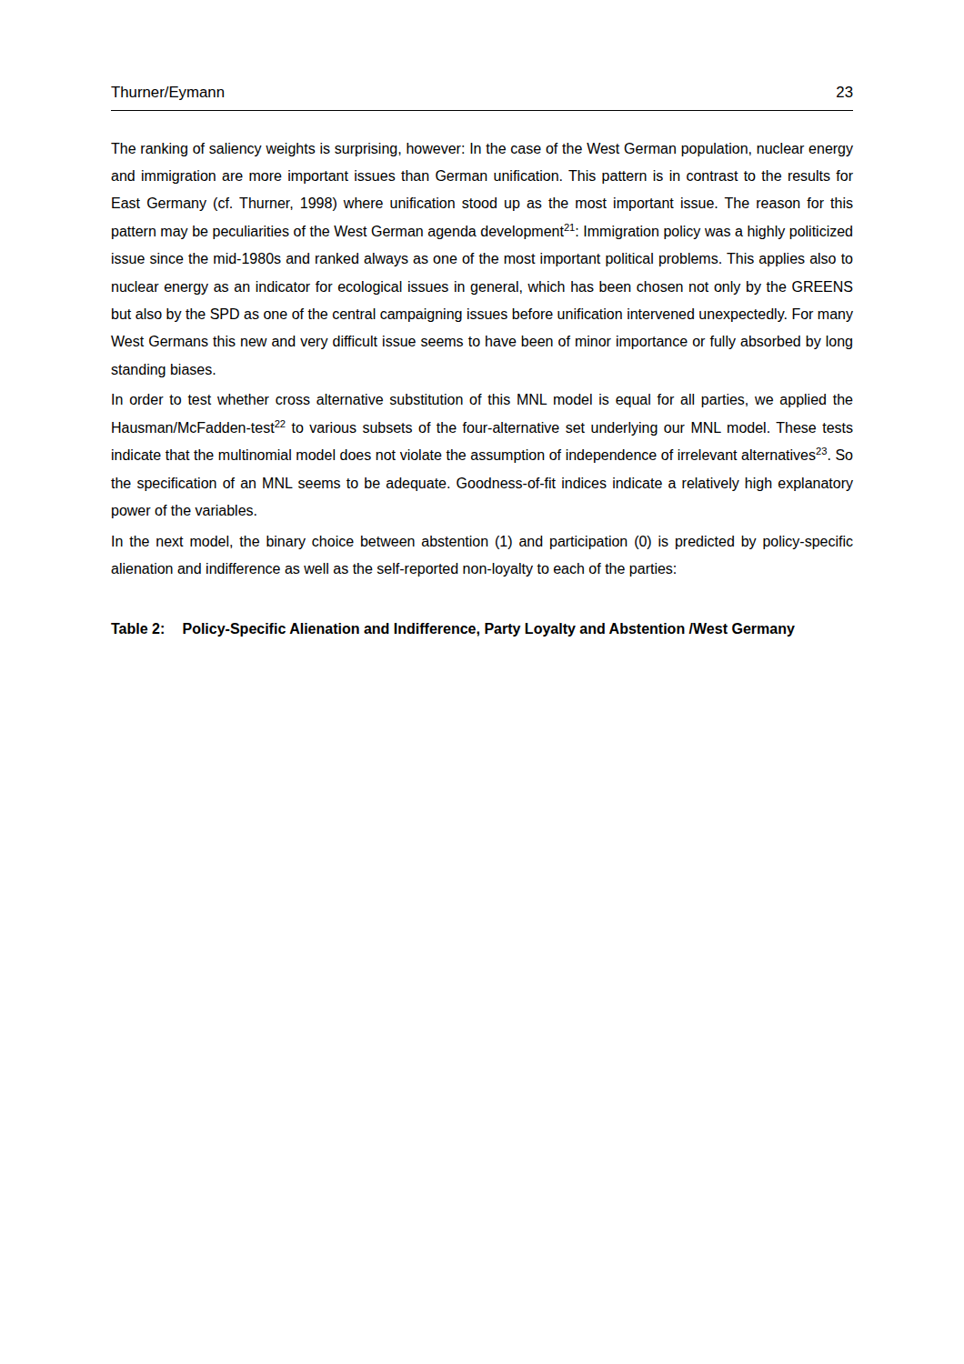Thurner/Eymann 23
The ranking of saliency weights is surprising, however: In the case of the West German population, nuclear energy and immigration are more important issues than German unification. This pattern is in contrast to the results for East Germany (cf. Thurner, 1998) where unification stood up as the most important issue. The reason for this pattern may be peculiarities of the West German agenda development21: Immigration policy was a highly politicized issue since the mid-1980s and ranked always as one of the most important political problems. This applies also to nuclear energy as an indicator for ecological issues in general, which has been chosen not only by the GREENS but also by the SPD as one of the central campaigning issues before unification intervened unexpectedly. For many West Germans this new and very difficult issue seems to have been of minor importance or fully absorbed by long standing biases.
In order to test whether cross alternative substitution of this MNL model is equal for all parties, we applied the Hausman/McFadden-test22 to various subsets of the four-alternative set underlying our MNL model. These tests indicate that the multinomial model does not violate the assumption of independence of irrelevant alternatives23. So the specification of an MNL seems to be adequate. Goodness-of-fit indices indicate a relatively high explanatory power of the variables.
In the next model, the binary choice between abstention (1) and participation (0) is predicted by policy-specific alienation and indifference as well as the self-reported non-loyalty to each of the parties:
Table 2: Policy-Specific Alienation and Indifference, Party Loyalty and Abstention /West Germany